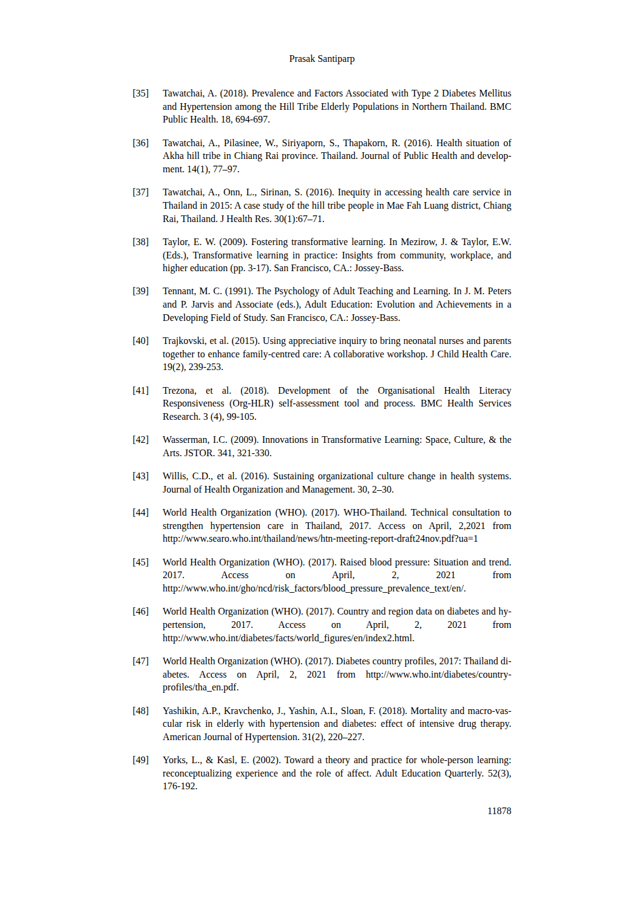Prasak Santiparp
[35] Tawatchai, A. (2018). Prevalence and Factors Associated with Type 2 Diabetes Mellitus and Hypertension among the Hill Tribe Elderly Populations in Northern Thailand. BMC Public Health. 18, 694-697.
[36] Tawatchai, A., Pilasinee, W., Siriyaporn, S., Thapakorn, R. (2016). Health situation of Akha hill tribe in Chiang Rai province. Thailand. Journal of Public Health and development. 14(1), 77–97.
[37] Tawatchai, A., Onn, L., Sirinan, S. (2016). Inequity in accessing health care service in Thailand in 2015: A case study of the hill tribe people in Mae Fah Luang district, Chiang Rai, Thailand. J Health Res. 30(1):67–71.
[38] Taylor, E. W. (2009). Fostering transformative learning. In Mezirow, J. & Taylor, E.W. (Eds.), Transformative learning in practice: Insights from community, workplace, and higher education (pp. 3-17). San Francisco, CA.: Jossey-Bass.
[39] Tennant, M. C. (1991). The Psychology of Adult Teaching and Learning. In J. M. Peters and P. Jarvis and Associate (eds.), Adult Education: Evolution and Achievements in a Developing Field of Study. San Francisco, CA.: Jossey-Bass.
[40] Trajkovski, et al. (2015). Using appreciative inquiry to bring neonatal nurses and parents together to enhance family-centred care: A collaborative workshop. J Child Health Care. 19(2), 239-253.
[41] Trezona, et al. (2018). Development of the Organisational Health Literacy Responsiveness (Org-HLR) self-assessment tool and process. BMC Health Services Research. 3 (4), 99-105.
[42] Wasserman, I.C. (2009). Innovations in Transformative Learning: Space, Culture, & the Arts. JSTOR. 341, 321-330.
[43] Willis, C.D., et al. (2016). Sustaining organizational culture change in health systems. Journal of Health Organization and Management. 30, 2–30.
[44] World Health Organization (WHO). (2017). WHO-Thailand. Technical consultation to strengthen hypertension care in Thailand, 2017. Access on April, 2,2021 from http://www.searo.who.int/thailand/news/htn-meeting-report-draft24nov.pdf?ua=1
[45] World Health Organization (WHO). (2017). Raised blood pressure: Situation and trend. 2017. Access on April, 2, 2021 from http://www.who.int/gho/ncd/risk_factors/blood_pressure_prevalence_text/en/.
[46] World Health Organization (WHO). (2017). Country and region data on diabetes and hypertension, 2017. Access on April, 2, 2021 from http://www.who.int/diabetes/facts/world_figures/en/index2.html.
[47] World Health Organization (WHO). (2017). Diabetes country profiles, 2017: Thailand diabetes. Access on April, 2, 2021 from http://www.who.int/diabetes/country-profiles/tha_en.pdf.
[48] Yashikin, A.P., Kravchenko, J., Yashin, A.I., Sloan, F. (2018). Mortality and macro-vascular risk in elderly with hypertension and diabetes: effect of intensive drug therapy. American Journal of Hypertension. 31(2), 220–227.
[49] Yorks, L., & Kasl, E. (2002). Toward a theory and practice for whole-person learning: reconceptualizing experience and the role of affect. Adult Education Quarterly. 52(3), 176-192.
11878